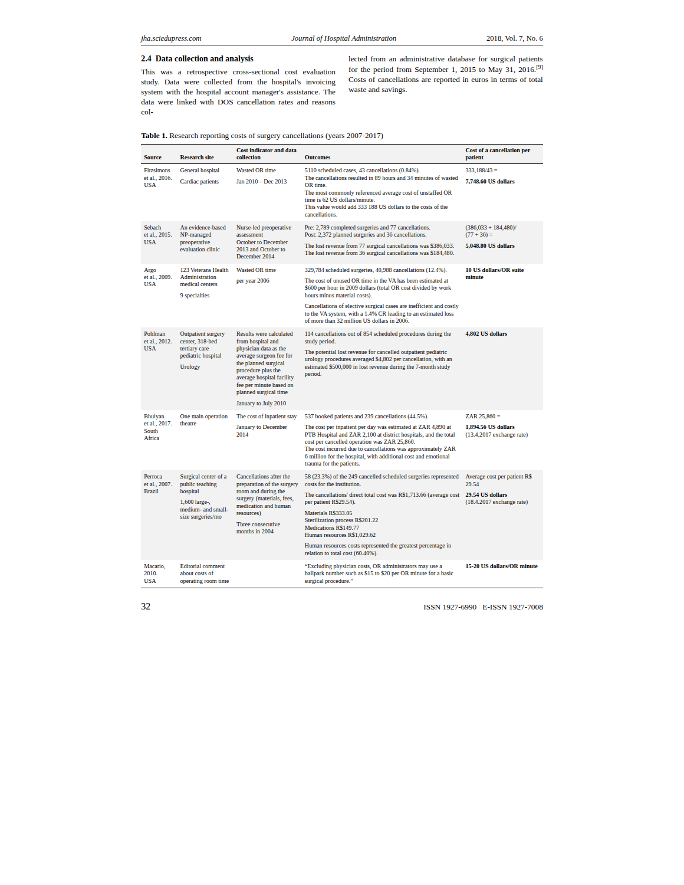jha.sciedupress.com
Journal of Hospital Administration
2018, Vol. 7, No. 6
2.4 Data collection and analysis
This was a retrospective cross-sectional cost evaluation study. Data were collected from the hospital's invoicing system with the hospital account manager's assistance. The data were linked with DOS cancellation rates and reasons col-
lected from an administrative database for surgical patients for the period from September 1, 2015 to May 31, 2016.[9] Costs of cancellations are reported in euros in terms of total waste and savings.
Table 1. Research reporting costs of surgery cancellations (years 2007-2017)
| Source | Research site | Cost indicator and data collection | Outcomes | Cost of a cancellation per patient |
| --- | --- | --- | --- | --- |
| Fitzsimons et al., 2016. USA | General hospital Cardiac patients | Wasted OR time Jan 2010 – Dec 2013 | 5110 scheduled cases, 43 cancellations (0.84%). The cancellations resulted in 89 hours and 34 minutes of wasted OR time. The most commonly referenced average cost of unstaffed OR time is 62 US dollars/minute. This value would add 333 188 US dollars to the costs of the cancellations. | 333,188/43 = 7,748.60 US dollars |
| Sebach et al., 2015. USA | An evidence-based NP-managed preoperative evaluation clinic | Nurse-led preoperative assessment October to December 2013 and October to December 2014 | Pre: 2,789 completed surgeries and 77 cancellations. Post: 2,372 planned surgeries and 36 cancellations. The lost revenue from 77 surgical cancellations was $386,033. The lost revenue from 36 surgical cancellations was $184,480. | (386,033 + 184,480)/ (77 + 36) = 5,048.80 US dollars |
| Argo et al., 2009. USA | 123 Veterans Health Administration medical centers 9 specialties | Wasted OR time per year 2006 | 329,784 scheduled surgeries, 40,988 cancellations (12.4%). The cost of unused OR time in the VA has been estimated at $600 per hour in 2009 dollars (total OR cost divided by work hours minus material costs). Cancellations of elective surgical cases are inefficient and costly to the VA system, with a 1.4% CR leading to an estimated loss of more than 32 million US dollars in 2006. | 10 US dollars/OR suite minute |
| Pohlman et al., 2012. USA | Outpatient surgery center, 318-bed tertiary care pediatric hospital Urology | Results were calculated from hospital and physician data as the average surgeon fee for the planned surgical procedure plus the average hospital facility fee per minute based on planned surgical time January to July 2010 | 114 cancellations out of 854 scheduled procedures during the study period. The potential lost revenue for cancelled outpatient pediatric urology procedures averaged $4,802 per cancellation, with an estimated $500,000 in lost revenue during the 7-month study period. | 4,802 US dollars |
| Bhuiyan et al., 2017. South Africa | One main operation theatre | The cost of inpatient stay January to December 2014 | 537 booked patients and 239 cancellations (44.5%). The cost per inpatient per day was estimated at ZAR 4,890 at PTB Hospital and ZAR 2,100 at district hospitals, and the total cost per cancelled operation was ZAR 25,860. The cost incurred due to cancellations was approximately ZAR 6 million for the hospital, with additional cost and emotional trauma for the patients. | ZAR 25,860 = 1,894.56 US dollars (13.4.2017 exchange rate) |
| Perroca et al., 2007. Brazil | Surgical center of a public teaching hospital 1,600 large-, medium- and small-size surgeries/mo | Cancellations after the preparation of the surgery room and during the surgery (materials, fees, medication and human resources) Three consecutive months in 2004 | 58 (23.3%) of the 249 cancelled scheduled surgeries represented costs for the institution. The cancellations' direct total cost was R$1,713.66 (average cost per patient R$29.54). Materials R$333.05 Sterilization process R$201.22 Medications R$149.77 Human resources R$1,029.62 Human resources costs represented the greatest percentage in relation to total cost (60.40%). | Average cost per patient R$ 29.54 29.54 US dollars (18.4.2017 exchange rate) |
| Macario, 2010. USA | Editorial comment about costs of operating room time | | “Excluding physician costs, OR administrators may use a ballpark number such as $15 to $20 per OR minute for a basic surgical procedure.” | 15-20 US dollars/OR minute |
32
ISSN 1927-6990 E-ISSN 1927-7008